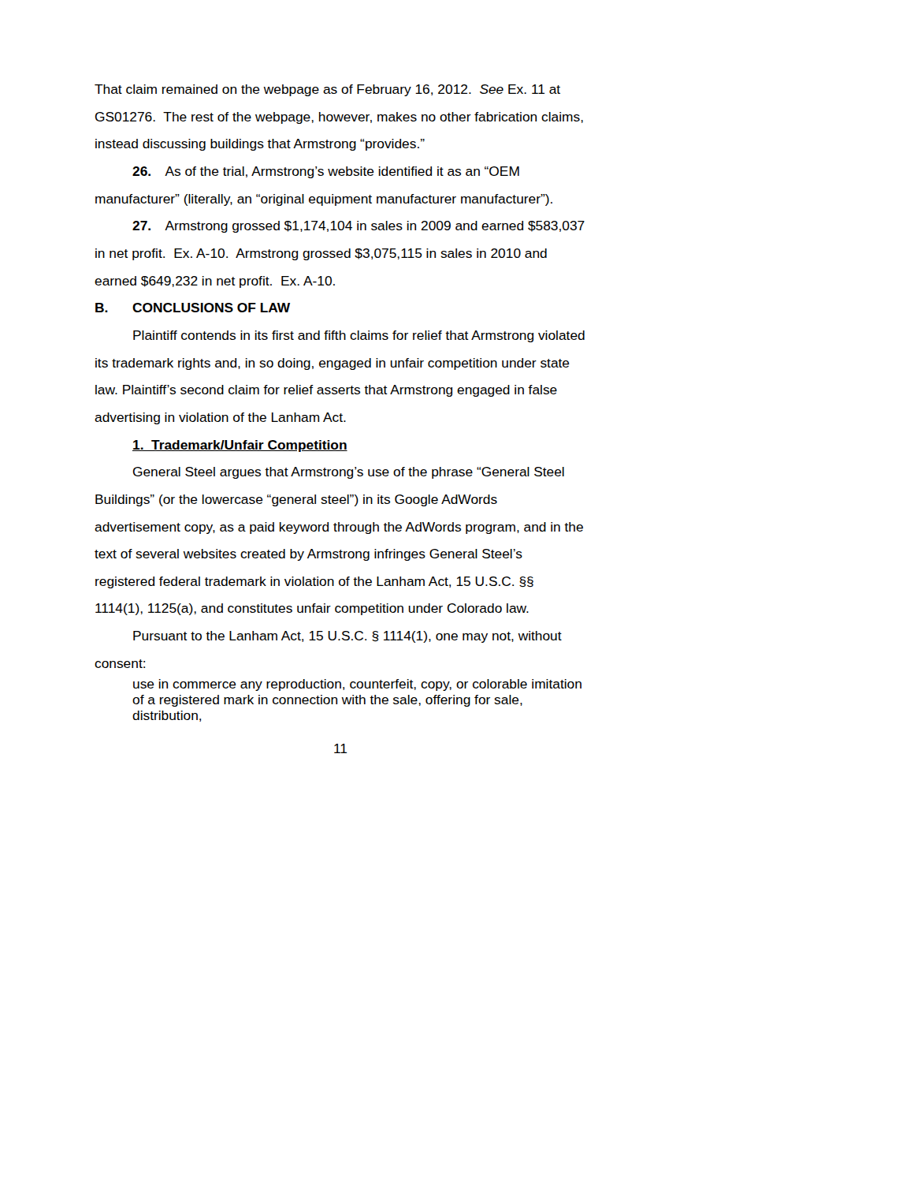That claim remained on the webpage as of February 16, 2012. See Ex. 11 at GS01276. The rest of the webpage, however, makes no other fabrication claims, instead discussing buildings that Armstrong “provides.”
26. As of the trial, Armstrong’s website identified it as an “OEM manufacturer” (literally, an “original equipment manufacturer manufacturer”).
27. Armstrong grossed $1,174,104 in sales in 2009 and earned $583,037 in net profit. Ex. A-10. Armstrong grossed $3,075,115 in sales in 2010 and earned $649,232 in net profit. Ex. A-10.
B. CONCLUSIONS OF LAW
Plaintiff contends in its first and fifth claims for relief that Armstrong violated its trademark rights and, in so doing, engaged in unfair competition under state law. Plaintiff’s second claim for relief asserts that Armstrong engaged in false advertising in violation of the Lanham Act.
1. Trademark/Unfair Competition
General Steel argues that Armstrong’s use of the phrase “General Steel Buildings” (or the lowercase “general steel”) in its Google AdWords advertisement copy, as a paid keyword through the AdWords program, and in the text of several websites created by Armstrong infringes General Steel’s registered federal trademark in violation of the Lanham Act, 15 U.S.C. §§ 1114(1), 1125(a), and constitutes unfair competition under Colorado law.
Pursuant to the Lanham Act, 15 U.S.C. § 1114(1), one may not, without consent:
use in commerce any reproduction, counterfeit, copy, or colorable imitation of a registered mark in connection with the sale, offering for sale, distribution,
11